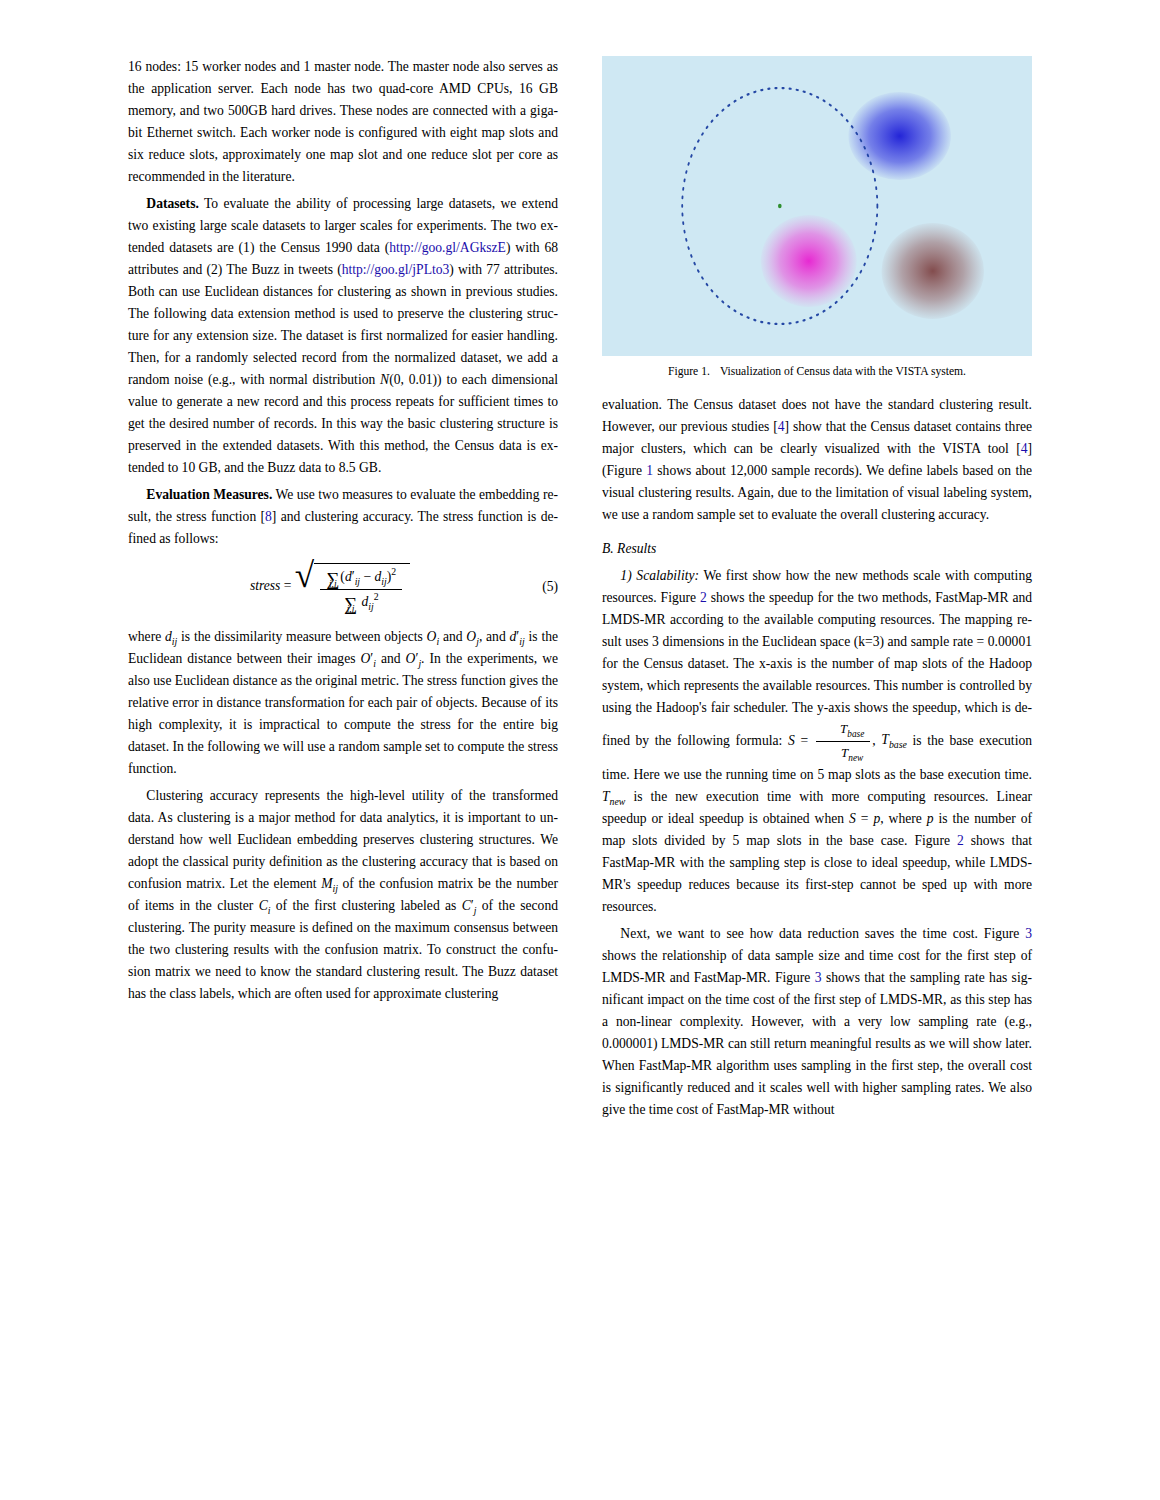16 nodes: 15 worker nodes and 1 master node. The master node also serves as the application server. Each node has two quad-core AMD CPUs, 16 GB memory, and two 500GB hard drives. These nodes are connected with a gigabit Ethernet switch. Each worker node is configured with eight map slots and six reduce slots, approximately one map slot and one reduce slot per core as recommended in the literature.
Datasets. To evaluate the ability of processing large datasets, we extend two existing large scale datasets to larger scales for experiments. The two extended datasets are (1) the Census 1990 data (http://goo.gl/AGkszE) with 68 attributes and (2) The Buzz in tweets (http://goo.gl/jPLto3) with 77 attributes. Both can use Euclidean distances for clustering as shown in previous studies. The following data extension method is used to preserve the clustering structure for any extension size. The dataset is first normalized for easier handling. Then, for a randomly selected record from the normalized dataset, we add a random noise (e.g., with normal distribution N(0, 0.01)) to each dimensional value to generate a new record and this process repeats for sufficient times to get the desired number of records. In this way the basic clustering structure is preserved in the extended datasets. With this method, the Census data is extended to 10 GB, and the Buzz data to 8.5 GB.
Evaluation Measures. We use two measures to evaluate the embedding result, the stress function [8] and clustering accuracy. The stress function is defined as follows:
stress = √ ∑i,j(d′ij − dij)2 ∑i,j dij2
(5)
where dij is the dissimilarity measure between objects Oi and Oj, and d′ij is the Euclidean distance between their images O′i and O′j. In the experiments, we also use Euclidean distance as the original metric. The stress function gives the relative error in distance transformation for each pair of objects. Because of its high complexity, it is impractical to compute the stress for the entire big dataset. In the following we will use a random sample set to compute the stress function.
Clustering accuracy represents the high-level utility of the transformed data. As clustering is a major method for data analytics, it is important to understand how well Euclidean embedding preserves clustering structures. We adopt the classical purity definition as the clustering accuracy that is based on confusion matrix. Let the element Mij of the confusion matrix be the number of items in the cluster Ci of the first clustering labeled as C′j of the second clustering. The purity measure is defined on the maximum consensus between the two clustering results with the confusion matrix. To construct the confusion matrix we need to know the standard clustering result. The Buzz dataset has the class labels, which are often used for approximate clustering
Figure 1. Visualization of Census data with the VISTA system.
evaluation. The Census dataset does not have the standard clustering result. However, our previous studies [4] show that the Census dataset contains three major clusters, which can be clearly visualized with the VISTA tool [4] (Figure 1 shows about 12,000 sample records). We define labels based on the visual clustering results. Again, due to the limitation of visual labeling system, we use a random sample set to evaluate the overall clustering accuracy.
B. Results
1) Scalability: We first show how the new methods scale with computing resources. Figure 2 shows the speedup for the two methods, FastMap-MR and LMDS-MR according to the available computing resources. The mapping result uses 3 dimensions in the Euclidean space (k=3) and sample rate = 0.00001 for the Census dataset. The x-axis is the number of map slots of the Hadoop system, which represents the available resources. This number is controlled by using the Hadoop's fair scheduler. The y-axis shows the speedup, which is defined by the following formula: S = Tbase Tnew, Tbase is the base execution time. Here we use the running time on 5 map slots as the base execution time. Tnew is the new execution time with more computing resources. Linear speedup or ideal speedup is obtained when S = p, where p is the number of map slots divided by 5 map slots in the base case. Figure 2 shows that FastMap-MR with the sampling step is close to ideal speedup, while LMDS-MR's speedup reduces because its first-step cannot be sped up with more resources.
Next, we want to see how data reduction saves the time cost. Figure 3 shows the relationship of data sample size and time cost for the first step of LMDS-MR and FastMap-MR. Figure 3 shows that the sampling rate has significant impact on the time cost of the first step of LMDS-MR, as this step has a non-linear complexity. However, with a very low sampling rate (e.g., 0.000001) LMDS-MR can still return meaningful results as we will show later. When FastMap-MR algorithm uses sampling in the first step, the overall cost is significantly reduced and it scales well with higher sampling rates. We also give the time cost of FastMap-MR without